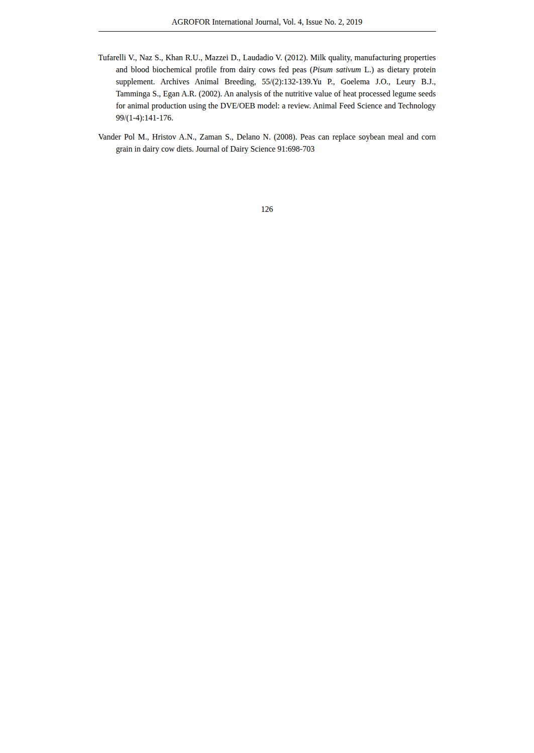AGROFOR International Journal, Vol. 4, Issue No. 2, 2019
Tufarelli V., Naz S., Khan R.U., Mazzei D., Laudadio V. (2012). Milk quality, manufacturing properties and blood biochemical profile from dairy cows fed peas (Pisum sativum L.) as dietary protein supplement. Archives Animal Breeding, 55/(2):132-139.Yu P., Goelema J.O., Leury B.J., Tamminga S., Egan A.R. (2002). An analysis of the nutritive value of heat processed legume seeds for animal production using the DVE/OEB model: a review. Animal Feed Science and Technology 99/(1-4):141-176.
Vander Pol M., Hristov A.N., Zaman S., Delano N. (2008). Peas can replace soybean meal and corn grain in dairy cow diets. Journal of Dairy Science 91:698-703
126